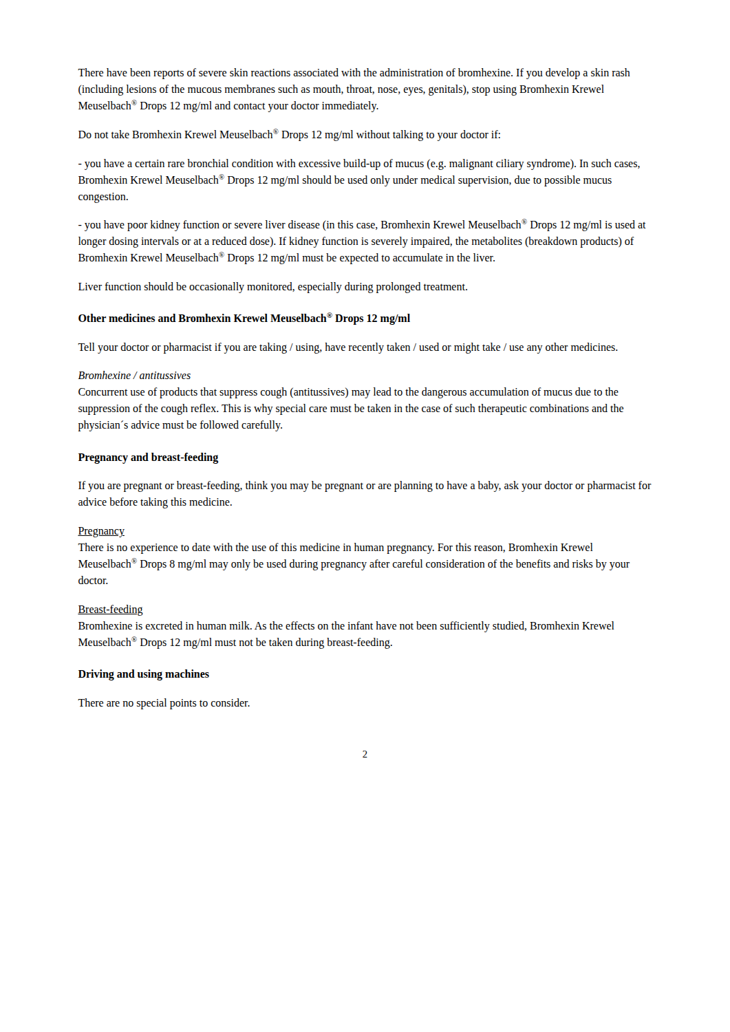There have been reports of severe skin reactions associated with the administration of bromhexine. If you develop a skin rash (including lesions of the mucous membranes such as mouth, throat, nose, eyes, genitals), stop using Bromhexin Krewel Meuselbach® Drops 12 mg/ml and contact your doctor immediately.
Do not take Bromhexin Krewel Meuselbach® Drops 12 mg/ml without talking to your doctor if:
- you have a certain rare bronchial condition with excessive build-up of mucus (e.g. malignant ciliary syndrome). In such cases, Bromhexin Krewel Meuselbach® Drops 12 mg/ml should be used only under medical supervision, due to possible mucus congestion.
- you have poor kidney function or severe liver disease (in this case, Bromhexin Krewel Meuselbach® Drops 12 mg/ml is used at longer dosing intervals or at a reduced dose). If kidney function is severely impaired, the metabolites (breakdown products) of Bromhexin Krewel Meuselbach® Drops 12 mg/ml must be expected to accumulate in the liver.
Liver function should be occasionally monitored, especially during prolonged treatment.
Other medicines and Bromhexin Krewel Meuselbach® Drops 12 mg/ml
Tell your doctor or pharmacist if you are taking / using, have recently taken / used or might take / use any other medicines.
Bromhexine / antitussives
Concurrent use of products that suppress cough (antitussives) may lead to the dangerous accumulation of mucus due to the suppression of the cough reflex. This is why special care must be taken in the case of such therapeutic combinations and the physician´s advice must be followed carefully.
Pregnancy and breast-feeding
If you are pregnant or breast-feeding, think you may be pregnant or are planning to have a baby, ask your doctor or pharmacist for advice before taking this medicine.
Pregnancy
There is no experience to date with the use of this medicine in human pregnancy. For this reason, Bromhexin Krewel Meuselbach® Drops 8 mg/ml may only be used during pregnancy after careful consideration of the benefits and risks by your doctor.
Breast-feeding
Bromhexine is excreted in human milk. As the effects on the infant have not been sufficiently studied, Bromhexin Krewel Meuselbach® Drops 12 mg/ml must not be taken during breast-feeding.
Driving and using machines
There are no special points to consider.
2